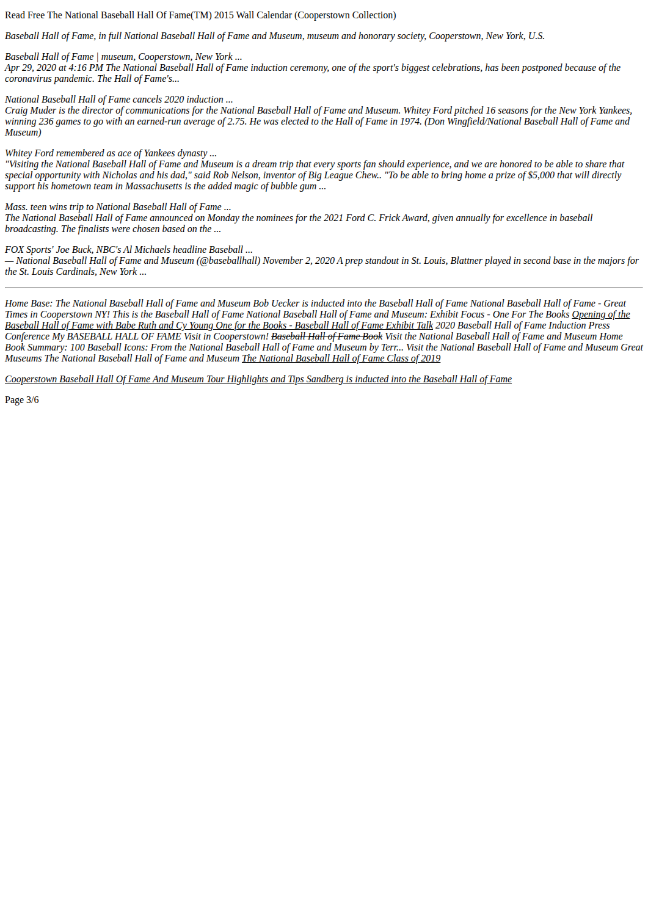Read Free The National Baseball Hall Of Fame(TM) 2015 Wall Calendar (Cooperstown Collection)
Baseball Hall of Fame, in full National Baseball Hall of Fame and Museum, museum and honorary society, Cooperstown, New York, U.S.
Baseball Hall of Fame | museum, Cooperstown, New York ...
Apr 29, 2020 at 4:16 PM The National Baseball Hall of Fame induction ceremony, one of the sport's biggest celebrations, has been postponed because of the coronavirus pandemic. The Hall of Fame's...
National Baseball Hall of Fame cancels 2020 induction ...
Craig Muder is the director of communications for the National Baseball Hall of Fame and Museum. Whitey Ford pitched 16 seasons for the New York Yankees, winning 236 games to go with an earned-run average of 2.75. He was elected to the Hall of Fame in 1974. (Don Wingfield/National Baseball Hall of Fame and Museum)
Whitey Ford remembered as ace of Yankees dynasty ...
"Visiting the National Baseball Hall of Fame and Museum is a dream trip that every sports fan should experience, and we are honored to be able to share that special opportunity with Nicholas and his dad," said Rob Nelson, inventor of Big League Chew.. "To be able to bring home a prize of $5,000 that will directly support his hometown team in Massachusetts is the added magic of bubble gum ...
Mass. teen wins trip to National Baseball Hall of Fame ...
The National Baseball Hall of Fame announced on Monday the nominees for the 2021 Ford C. Frick Award, given annually for excellence in baseball broadcasting. The finalists were chosen based on the ...
FOX Sports' Joe Buck, NBC's Al Michaels headline Baseball ...
— National Baseball Hall of Fame and Museum (@baseballhall) November 2, 2020 A prep standout in St. Louis, Blattner played in second base in the majors for the St. Louis Cardinals, New York ...
Home Base: The National Baseball Hall of Fame and Museum Bob Uecker is inducted into the Baseball Hall of Fame National Baseball Hall of Fame - Great Times in Cooperstown NY! This is the Baseball Hall of Fame National Baseball Hall of Fame and Museum: Exhibit Focus - One For The Books Opening of the Baseball Hall of Fame with Babe Ruth and Cy Young One for the Books - Baseball Hall of Fame Exhibit Talk 2020 Baseball Hall of Fame Induction Press Conference My BASEBALL HALL OF FAME Visit in Cooperstown! Baseball Hall of Fame Book Visit the National Baseball Hall of Fame and Museum Home Book Summary: 100 Baseball Icons: From the National Baseball Hall of Fame and Museum by Terr... Visit the National Baseball Hall of Fame and Museum Great Museums The National Baseball Hall of Fame and Museum The National Baseball Hall of Fame Class of 2019
Cooperstown Baseball Hall Of Fame And Museum Tour Highlights and Tips Sandberg is inducted into the Baseball Hall of Fame
Page 3/6